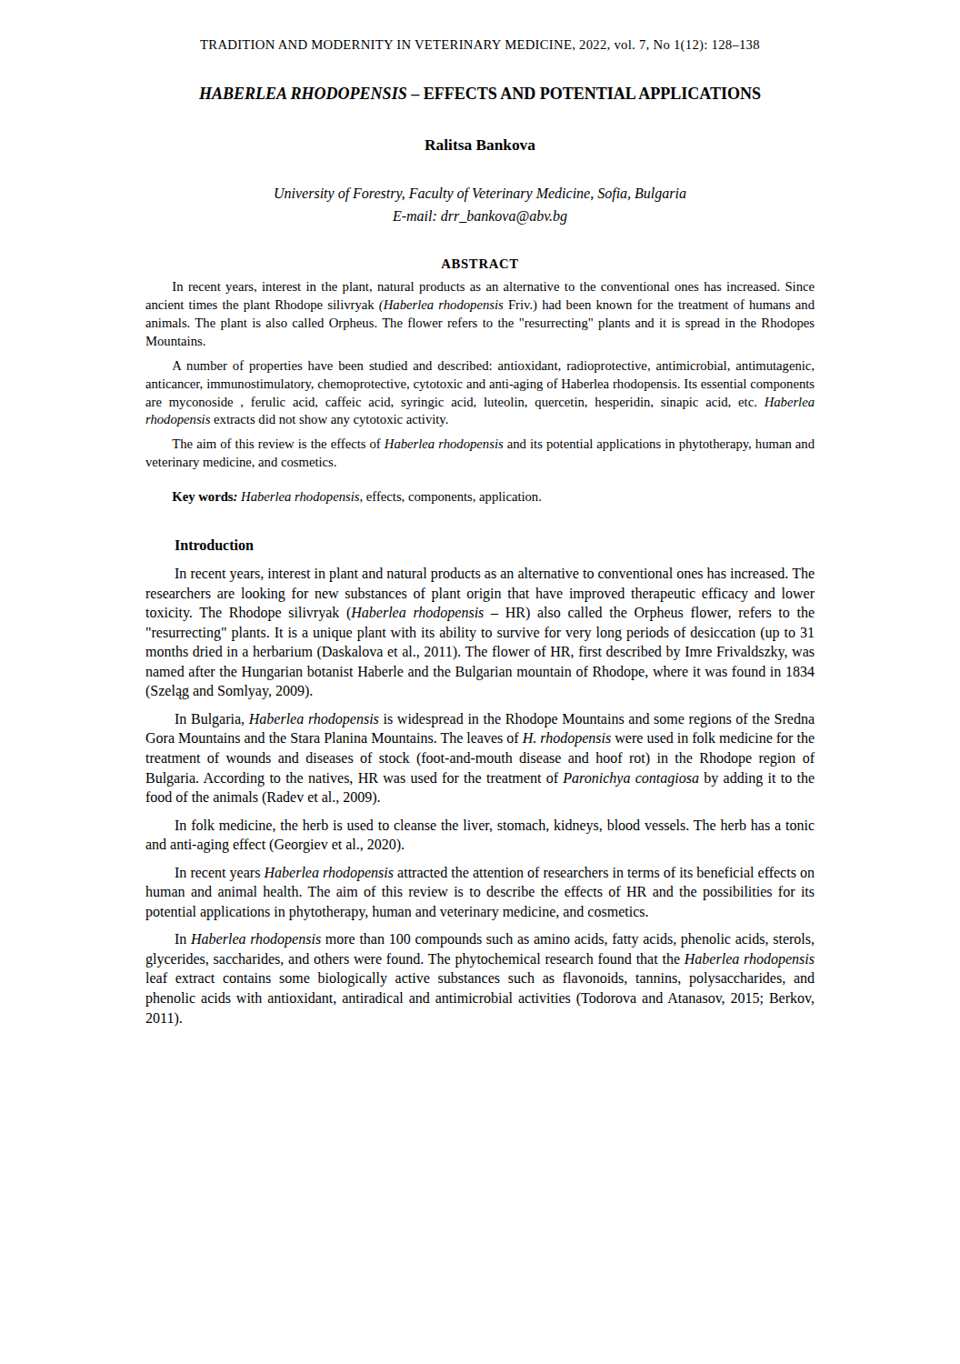TRADITION AND MODERNITY IN VETERINARY MEDICINE, 2022, vol. 7, No 1(12): 128–138
HABERLEA RHODOPENSIS – EFFECTS AND POTENTIAL APPLICATIONS
Ralitsa Bankova
University of Forestry, Faculty of Veterinary Medicine, Sofia, Bulgaria
E-mail: drr_bankova@abv.bg
ABSTRACT
In recent years, interest in the plant, natural products as an alternative to the conventional ones has increased. Since ancient times the plant Rhodope silivryak (Haberlea rhodopensis Friv.) had been known for the treatment of humans and animals. The plant is also called Orpheus. The flower refers to the "resurrecting" plants and it is spread in the Rhodopes Mountains.
A number of properties have been studied and described: antioxidant, radioprotective, antimicrobial, antimutagenic, anticancer, immunostimulatory, chemoprotective, cytotoxic and anti-aging of Haberlea rhodopensis. Its essential components are myconoside , ferulic acid, caffeic acid, syringic acid, luteolin, quercetin, hesperidin, sinapic acid, etc. Haberlea rhodopensis extracts did not show any cytotoxic activity.
The aim of this review is the effects of Haberlea rhodopensis and its potential applications in phytotherapy, human and veterinary medicine, and cosmetics.
Key words: Haberlea rhodopensis, effects, components, application.
Introduction
In recent years, interest in plant and natural products as an alternative to conventional ones has increased. The researchers are looking for new substances of plant origin that have improved therapeutic efficacy and lower toxicity. The Rhodope silivryak (Haberlea rhodopensis – HR) also called the Orpheus flower, refers to the "resurrecting" plants. It is a unique plant with its ability to survive for very long periods of desiccation (up to 31 months dried in a herbarium (Daskalova et al., 2011). The flower of HR, first described by Imre Frivaldszky, was named after the Hungarian botanist Haberle and the Bulgarian mountain of Rhodope, where it was found in 1834 (Szeląg and Somlyay, 2009).
In Bulgaria, Haberlea rhodopensis is widespread in the Rhodope Mountains and some regions of the Sredna Gora Mountains and the Stara Planina Mountains. The leaves of H. rhodopensis were used in folk medicine for the treatment of wounds and diseases of stock (foot-and-mouth disease and hoof rot) in the Rhodope region of Bulgaria. According to the natives, HR was used for the treatment of Paronichya contagiosa by adding it to the food of the animals (Radev et al., 2009).
In folk medicine, the herb is used to cleanse the liver, stomach, kidneys, blood vessels. The herb has a tonic and anti-aging effect (Georgiev et al., 2020).
In recent years Haberlea rhodopensis attracted the attention of researchers in terms of its beneficial effects on human and animal health. The aim of this review is to describe the effects of HR and the possibilities for its potential applications in phytotherapy, human and veterinary medicine, and cosmetics.
In Haberlea rhodopensis more than 100 compounds such as amino acids, fatty acids, phenolic acids, sterols, glycerides, saccharides, and others were found. The phytochemical research found that the Haberlea rhodopensis leaf extract contains some biologically active substances such as flavonoids, tannins, polysaccharides, and phenolic acids with antioxidant, antiradical and antimicrobial activities (Todorova and Atanasov, 2015; Berkov, 2011).